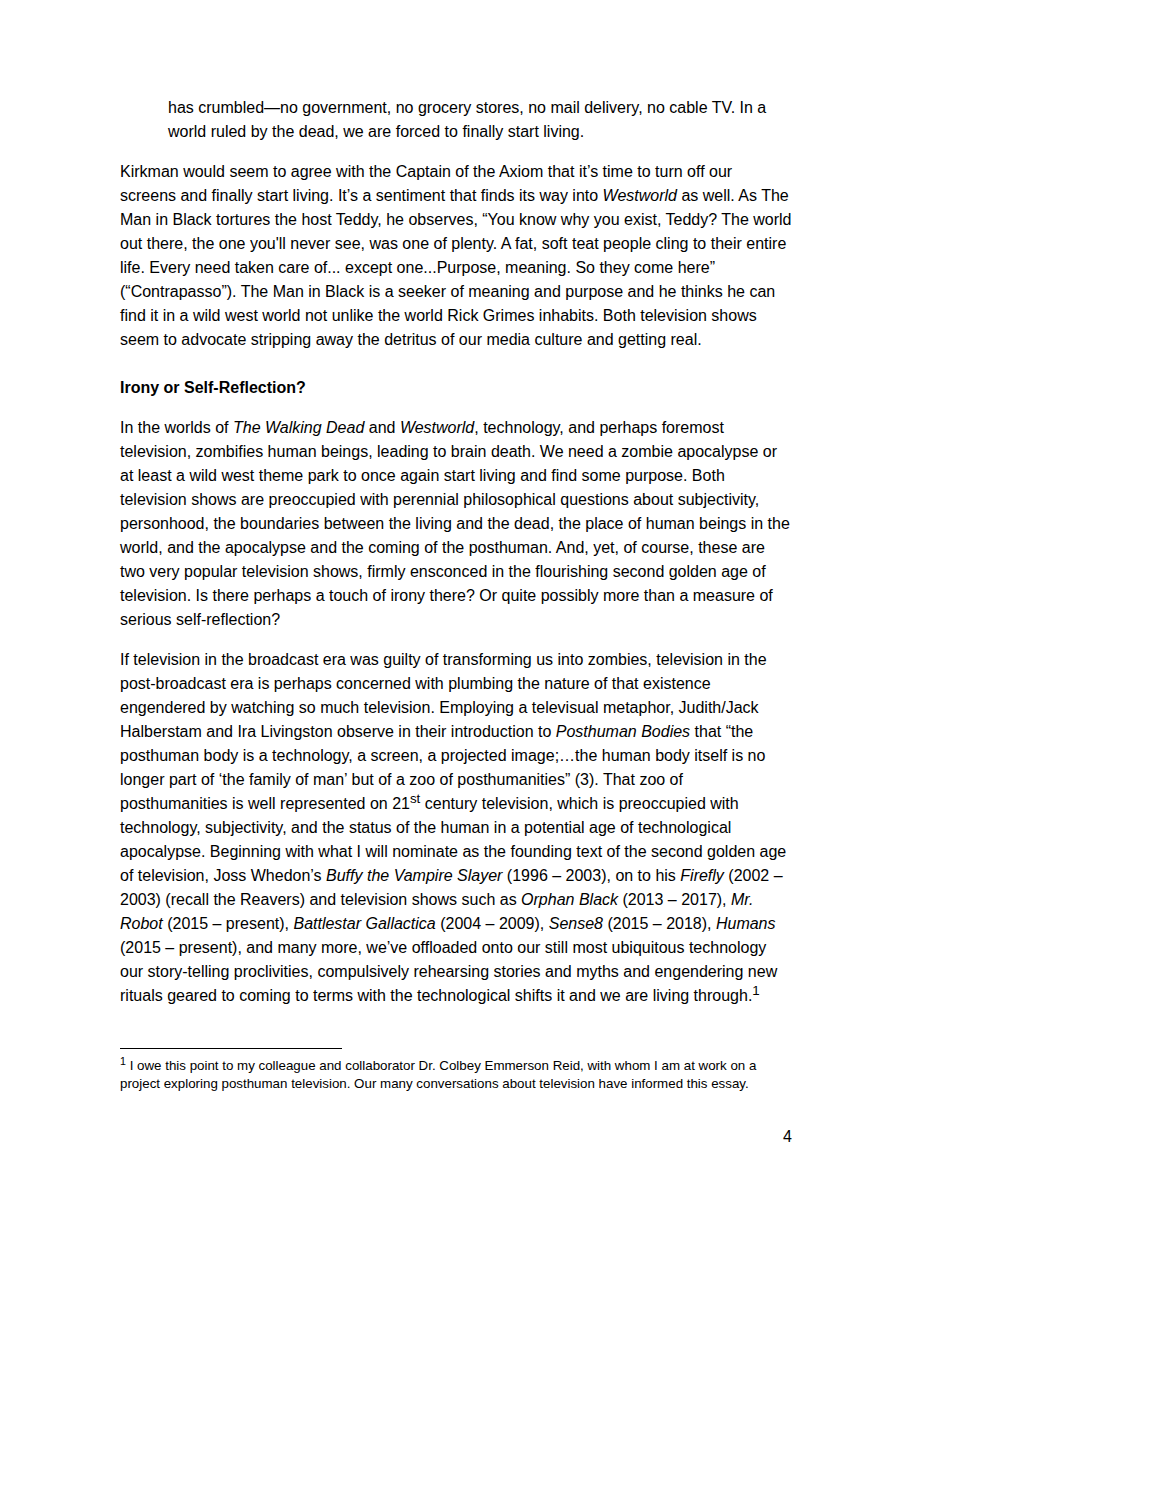has crumbled—no government, no grocery stores, no mail delivery, no cable TV. In a world ruled by the dead, we are forced to finally start living.
Kirkman would seem to agree with the Captain of the Axiom that it’s time to turn off our screens and finally start living. It’s a sentiment that finds its way into Westworld as well. As The Man in Black tortures the host Teddy, he observes, “You know why you exist, Teddy? The world out there, the one you'll never see, was one of plenty. A fat, soft teat people cling to their entire life. Every need taken care of... except one...Purpose, meaning. So they come here” (“Contrapasso”). The Man in Black is a seeker of meaning and purpose and he thinks he can find it in a wild west world not unlike the world Rick Grimes inhabits. Both television shows seem to advocate stripping away the detritus of our media culture and getting real.
Irony or Self-Reflection?
In the worlds of The Walking Dead and Westworld, technology, and perhaps foremost television, zombifies human beings, leading to brain death. We need a zombie apocalypse or at least a wild west theme park to once again start living and find some purpose. Both television shows are preoccupied with perennial philosophical questions about subjectivity, personhood, the boundaries between the living and the dead, the place of human beings in the world, and the apocalypse and the coming of the posthuman. And, yet, of course, these are two very popular television shows, firmly ensconced in the flourishing second golden age of television. Is there perhaps a touch of irony there? Or quite possibly more than a measure of serious self-reflection?
If television in the broadcast era was guilty of transforming us into zombies, television in the post-broadcast era is perhaps concerned with plumbing the nature of that existence engendered by watching so much television. Employing a televisual metaphor, Judith/Jack Halberstam and Ira Livingston observe in their introduction to Posthuman Bodies that “the posthuman body is a technology, a screen, a projected image;…the human body itself is no longer part of ‘the family of man’ but of a zoo of posthumanities” (3). That zoo of posthumanities is well represented on 21st century television, which is preoccupied with technology, subjectivity, and the status of the human in a potential age of technological apocalypse. Beginning with what I will nominate as the founding text of the second golden age of television, Joss Whedon’s Buffy the Vampire Slayer (1996 – 2003), on to his Firefly (2002 – 2003) (recall the Reavers) and television shows such as Orphan Black (2013 – 2017), Mr. Robot (2015 – present), Battlestar Gallactica (2004 – 2009), Sense8 (2015 – 2018), Humans (2015 – present), and many more, we’ve offloaded onto our still most ubiquitous technology our story-telling proclivities, compulsively rehearsing stories and myths and engendering new rituals geared to coming to terms with the technological shifts it and we are living through.1
1 I owe this point to my colleague and collaborator Dr. Colbey Emmerson Reid, with whom I am at work on a project exploring posthuman television. Our many conversations about television have informed this essay.
4